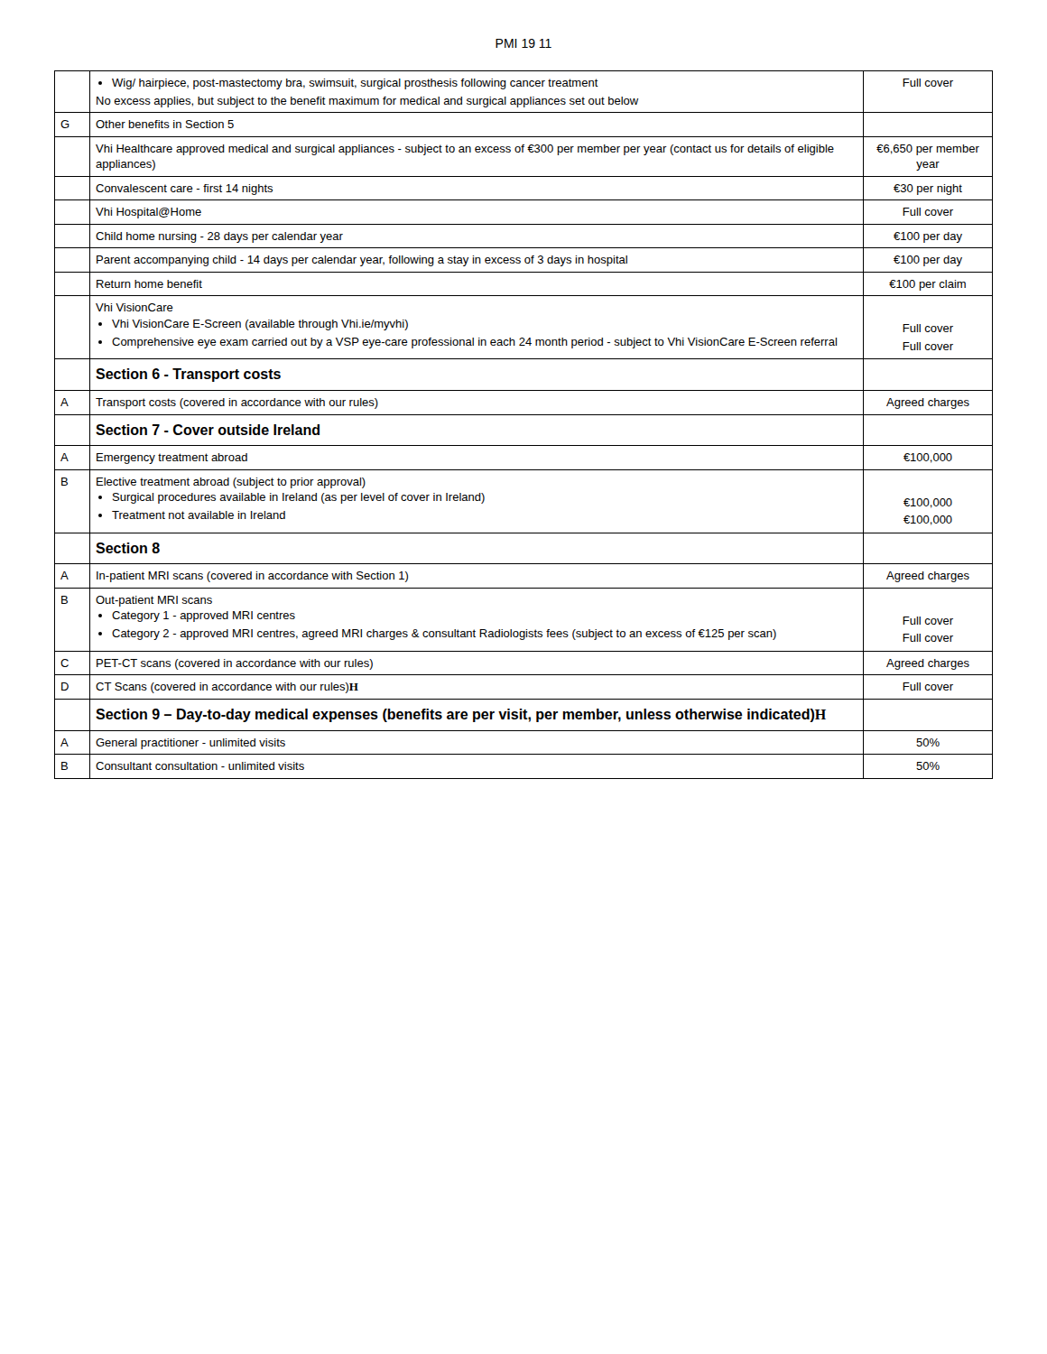PMI 19 11
| | Wig/ hairpiece, post-mastectomy bra, swimsuit, surgical prosthesis following cancer treatment No excess applies, but subject to the benefit maximum for medical and surgical appliances set out below | Full cover |
| G | Other benefits in Section 5 | |
| | Vhi Healthcare approved medical and surgical appliances - subject to an excess of €300 per member per year (contact us for details of eligible appliances) | €6,650 per member year |
| | Convalescent care - first 14 nights | €30 per night |
| | Vhi Hospital@Home | Full cover |
| | Child home nursing - 28 days per calendar year | €100 per day |
| | Parent accompanying child - 14 days per calendar year, following a stay in excess of 3 days in hospital | €100 per day |
| | Return home benefit | €100 per claim |
| | Vhi VisionCare Vhi VisionCare E-Screen (available through Vhi.ie/myvhi) Comprehensive eye exam carried out by a VSP eye-care professional in each 24 month period - subject to Vhi VisionCare E-Screen referral | Full cover Full cover |
| | Section 6 - Transport costs | |
| A | Transport costs (covered in accordance with our rules) | Agreed charges |
| | Section 7 - Cover outside Ireland | |
| A | Emergency treatment abroad | €100,000 |
| B | Elective treatment abroad (subject to prior approval) Surgical procedures available in Ireland (as per level of cover in Ireland) Treatment not available in Ireland | €100,000 €100,000 |
| | Section 8 | |
| A | In-patient MRI scans (covered in accordance with Section 1) | Agreed charges |
| B | Out-patient MRI scans Category 1 - approved MRI centres Category 2 - approved MRI centres, agreed MRI charges & consultant Radiologists fees (subject to an excess of €125 per scan) | Full cover Full cover |
| C | PET-CT scans (covered in accordance with our rules) | Agreed charges |
| D | CT Scans (covered in accordance with our rules) H | Full cover |
| | Section 9 – Day-to-day medical expenses (benefits are per visit, per member, unless otherwise indicated) H | |
| A | General practitioner - unlimited visits | 50% |
| B | Consultant consultation - unlimited visits | 50% |